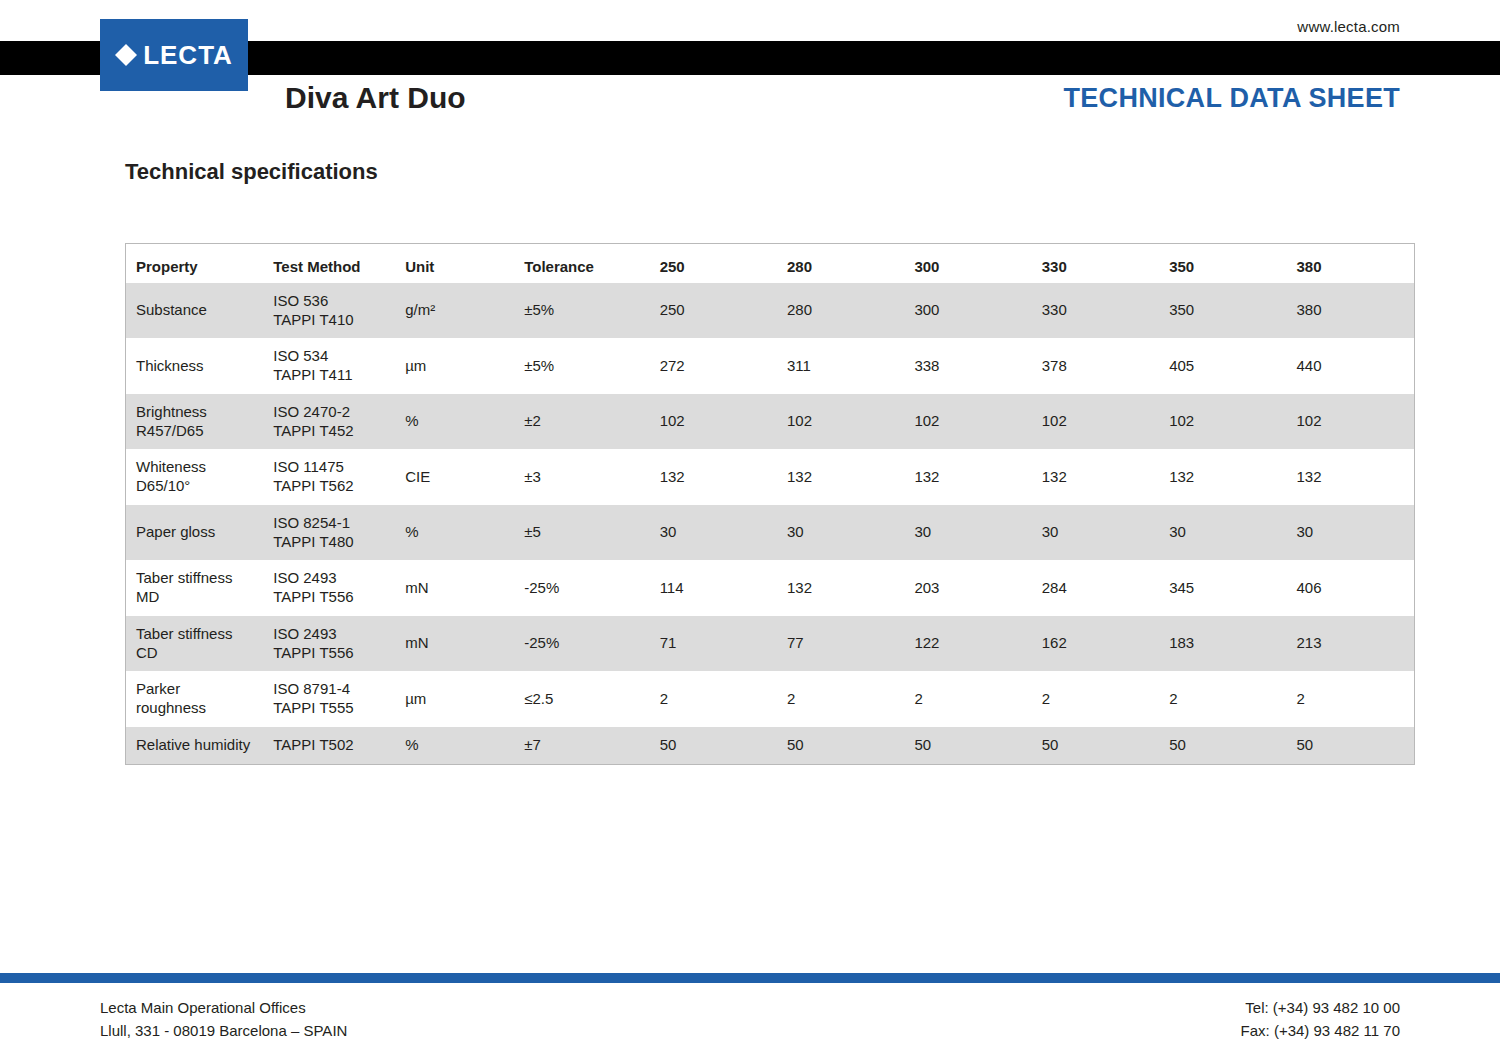www.lecta.com
LECTA
Diva Art Duo
TECHNICAL DATA SHEET
Technical specifications
| Property | Test Method | Unit | Tolerance | 250 | 280 | 300 | 330 | 350 | 380 |
| --- | --- | --- | --- | --- | --- | --- | --- | --- | --- |
| Substance | ISO 536 TAPPI T410 | g/m² | ±5% | 250 | 280 | 300 | 330 | 350 | 380 |
| Thickness | ISO 534 TAPPI T411 | µm | ±5% | 272 | 311 | 338 | 378 | 405 | 440 |
| Brightness R457/D65 | ISO 2470-2 TAPPI T452 | % | ±2 | 102 | 102 | 102 | 102 | 102 | 102 |
| Whiteness D65/10° | ISO 11475 TAPPI T562 | CIE | ±3 | 132 | 132 | 132 | 132 | 132 | 132 |
| Paper gloss | ISO 8254-1 TAPPI T480 | % | ±5 | 30 | 30 | 30 | 30 | 30 | 30 |
| Taber stiffness MD | ISO 2493 TAPPI T556 | mN | -25% | 114 | 132 | 203 | 284 | 345 | 406 |
| Taber stiffness CD | ISO 2493 TAPPI T556 | mN | -25% | 71 | 77 | 122 | 162 | 183 | 213 |
| Parker roughness | ISO 8791-4 TAPPI T555 | µm | ≤2.5 | 2 | 2 | 2 | 2 | 2 | 2 |
| Relative humidity | TAPPI T502 | % | ±7 | 50 | 50 | 50 | 50 | 50 | 50 |
Lecta Main Operational Offices
Llull, 331 - 08019 Barcelona – SPAIN
Tel: (+34) 93 482 10 00
Fax: (+34) 93 482 11 70